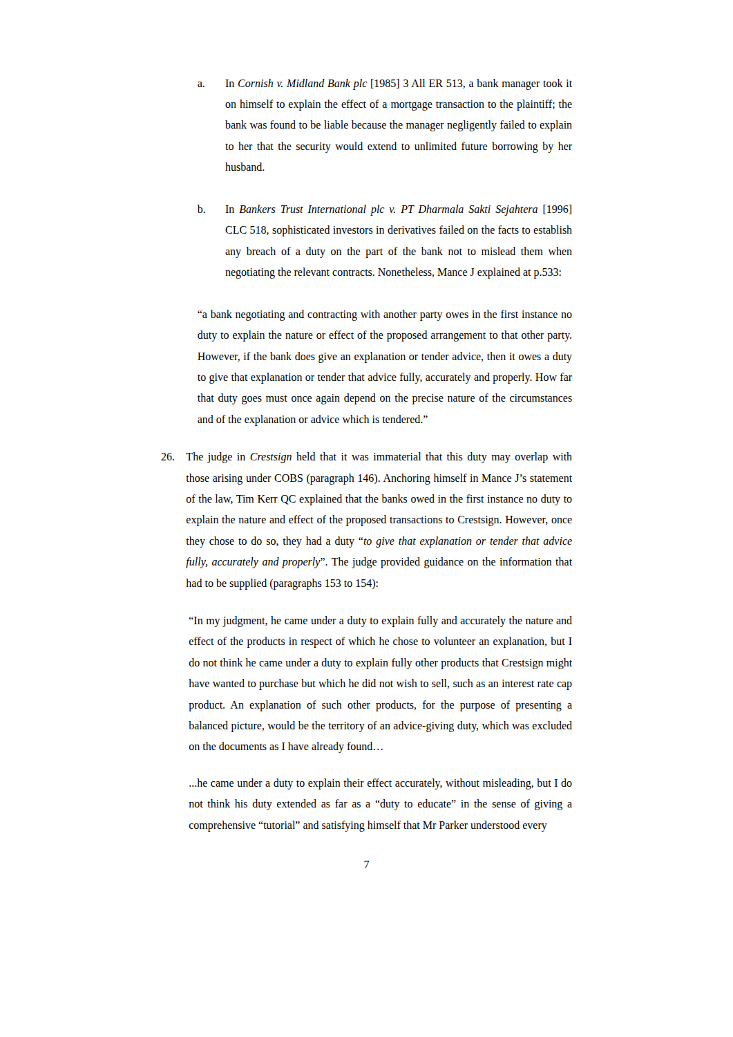a. In Cornish v. Midland Bank plc [1985] 3 All ER 513, a bank manager took it on himself to explain the effect of a mortgage transaction to the plaintiff; the bank was found to be liable because the manager negligently failed to explain to her that the security would extend to unlimited future borrowing by her husband.
b. In Bankers Trust International plc v. PT Dharmala Sakti Sejahtera [1996] CLC 518, sophisticated investors in derivatives failed on the facts to establish any breach of a duty on the part of the bank not to mislead them when negotiating the relevant contracts. Nonetheless, Mance J explained at p.533:
“a bank negotiating and contracting with another party owes in the first instance no duty to explain the nature or effect of the proposed arrangement to that other party. However, if the bank does give an explanation or tender advice, then it owes a duty to give that explanation or tender that advice fully, accurately and properly. How far that duty goes must once again depend on the precise nature of the circumstances and of the explanation or advice which is tendered.”
26. The judge in Crestsign held that it was immaterial that this duty may overlap with those arising under COBS (paragraph 146). Anchoring himself in Mance J’s statement of the law, Tim Kerr QC explained that the banks owed in the first instance no duty to explain the nature and effect of the proposed transactions to Crestsign. However, once they chose to do so, they had a duty “to give that explanation or tender that advice fully, accurately and properly”. The judge provided guidance on the information that had to be supplied (paragraphs 153 to 154):
“In my judgment, he came under a duty to explain fully and accurately the nature and effect of the products in respect of which he chose to volunteer an explanation, but I do not think he came under a duty to explain fully other products that Crestsign might have wanted to purchase but which he did not wish to sell, such as an interest rate cap product. An explanation of such other products, for the purpose of presenting a balanced picture, would be the territory of an advice-giving duty, which was excluded on the documents as I have already found…
...he came under a duty to explain their effect accurately, without misleading, but I do not think his duty extended as far as a “duty to educate” in the sense of giving a comprehensive “tutorial” and satisfying himself that Mr Parker understood every
7